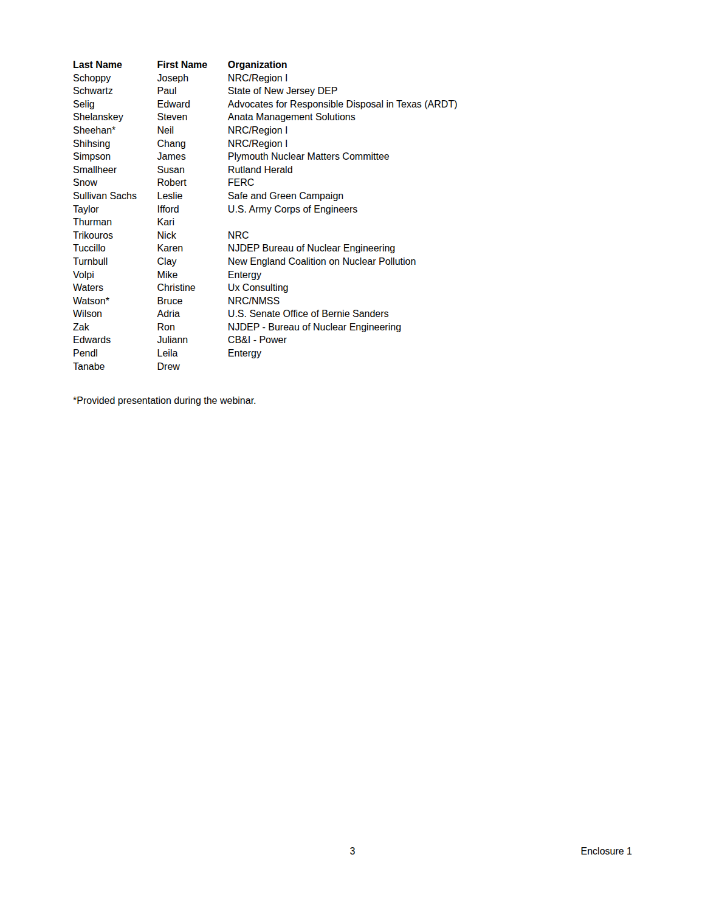| Last Name | First Name | Organization |
| --- | --- | --- |
| Schoppy | Joseph | NRC/Region I |
| Schwartz | Paul | State of New Jersey DEP |
| Selig | Edward | Advocates for Responsible Disposal in Texas (ARDT) |
| Shelanskey | Steven | Anata Management Solutions |
| Sheehan* | Neil | NRC/Region I |
| Shihsing | Chang | NRC/Region I |
| Simpson | James | Plymouth Nuclear Matters Committee |
| Smallheer | Susan | Rutland Herald |
| Snow | Robert | FERC |
| Sullivan Sachs | Leslie | Safe and Green Campaign |
| Taylor | Ifford | U.S. Army Corps of Engineers |
| Thurman | Kari | |
| Trikouros | Nick | NRC |
| Tuccillo | Karen | NJDEP Bureau of Nuclear Engineering |
| Turnbull | Clay | New England Coalition on Nuclear Pollution |
| Volpi | Mike | Entergy |
| Waters | Christine | Ux Consulting |
| Watson* | Bruce | NRC/NMSS |
| Wilson | Adria | U.S. Senate Office of Bernie Sanders |
| Zak | Ron | NJDEP - Bureau of Nuclear Engineering |
| Edwards | Juliann | CB&I - Power |
| Pendl | Leila | Entergy |
| Tanabe | Drew | |
*Provided presentation during the webinar.
3 Enclosure 1